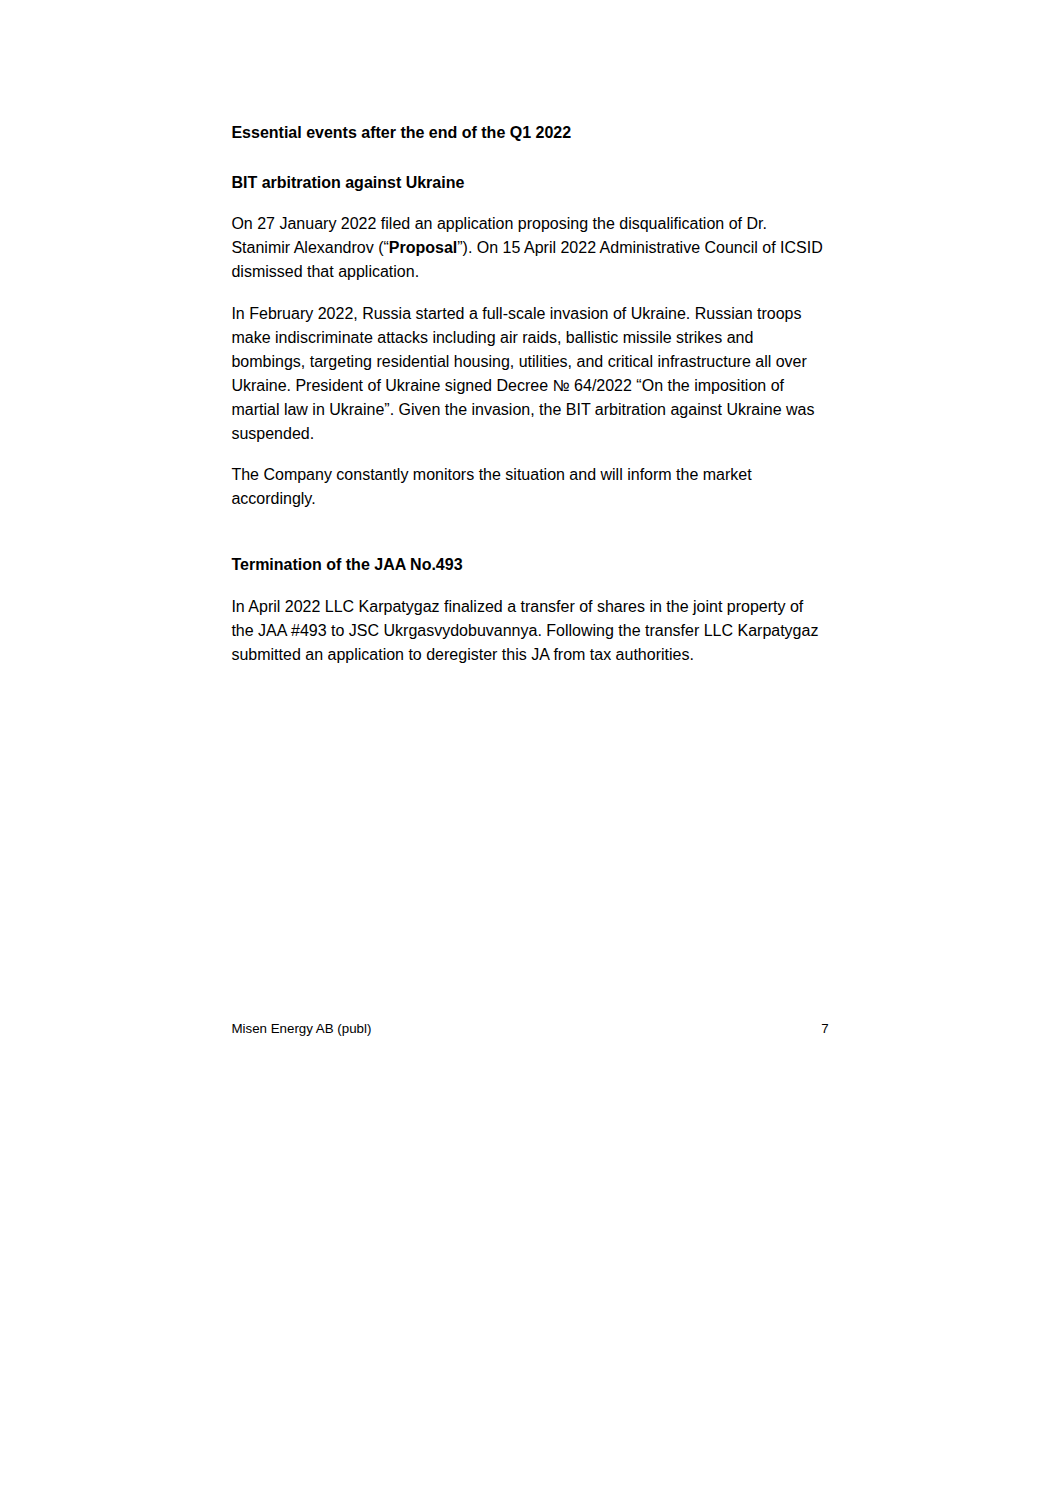Essential events after the end of the Q1 2022
BIT arbitration against Ukraine
On 27 January 2022 filed an application proposing the disqualification of Dr. Stanimir Alexandrov (“Proposal”). On 15 April 2022 Administrative Council of ICSID dismissed that application.
In February 2022, Russia started a full-scale invasion of Ukraine. Russian troops make indiscriminate attacks including air raids, ballistic missile strikes and bombings, targeting residential housing, utilities, and critical infrastructure all over Ukraine. President of Ukraine signed Decree № 64/2022 “On the imposition of martial law in Ukraine”. Given the invasion, the BIT arbitration against Ukraine was suspended.
The Company constantly monitors the situation and will inform the market accordingly.
Termination of the JAA No.493
In April 2022 LLC Karpatygaz finalized a transfer of shares in the joint property of the JAA #493 to JSC Ukrgasvydobuvannya. Following the transfer LLC Karpatygaz submitted an application to deregister this JA from tax authorities.
Misen Energy AB (publ) 7